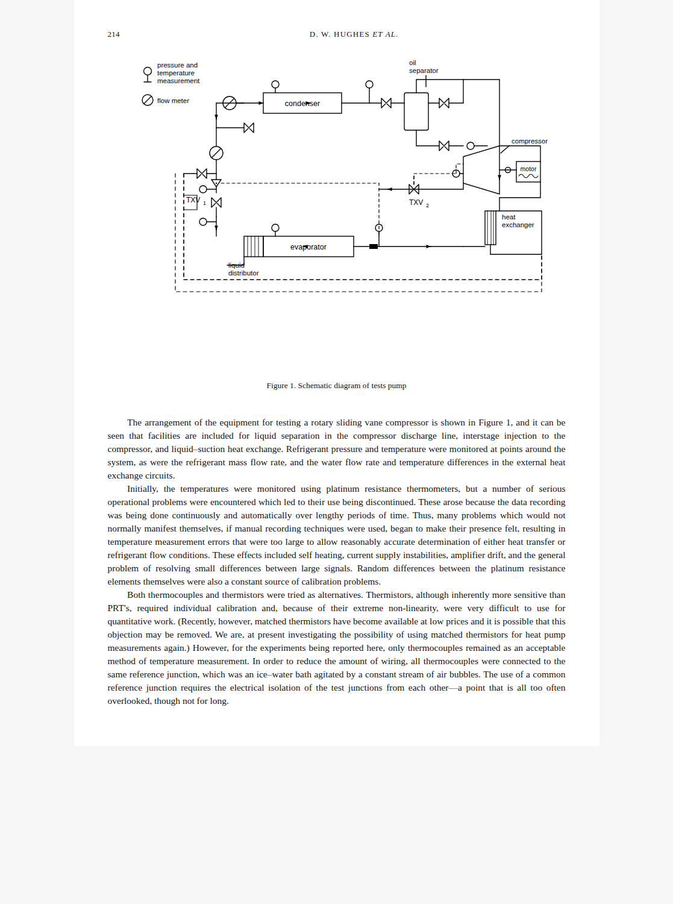214 D. W. Hughes et al.
pressure and temperature measurement flow meter oil separator condenser compressor motor TXV 2 heat exchanger evaporator liquid distributor TXV 1
Figure 1. Schematic diagram of tests pump
The arrangement of the equipment for testing a rotary sliding vane compressor is shown in Figure 1, and it can be seen that facilities are included for liquid separation in the compressor discharge line, interstage injection to the compressor, and liquid–suction heat exchange. Refrigerant pressure and temperature were monitored at points around the system, as were the refrigerant mass flow rate, and the water flow rate and temperature differences in the external heat exchange circuits.
Initially, the temperatures were monitored using platinum resistance thermometers, but a number of serious operational problems were encountered which led to their use being discontinued. These arose because the data recording was being done continuously and automatically over lengthy periods of time. Thus, many problems which would not normally manifest themselves, if manual recording techniques were used, began to make their presence felt, resulting in temperature measurement errors that were too large to allow reasonably accurate determination of either heat transfer or refrigerant flow conditions. These effects included self heating, current supply instabilities, amplifier drift, and the general problem of resolving small differences between large signals. Random differences between the platinum resistance elements themselves were also a constant source of calibration problems.
Both thermocouples and thermistors were tried as alternatives. Thermistors, although inherently more sensitive than PRT's, required individual calibration and, because of their extreme non-linearity, were very difficult to use for quantitative work. (Recently, however, matched thermistors have become available at low prices and it is possible that this objection may be removed. We are, at present investigating the possibility of using matched thermistors for heat pump measurements again.) However, for the experiments being reported here, only thermocouples remained as an acceptable method of temperature measurement. In order to reduce the amount of wiring, all thermocouples were connected to the same reference junction, which was an ice–water bath agitated by a constant stream of air bubbles. The use of a common reference junction requires the electrical isolation of the test junctions from each other—a point that is all too often overlooked, though not for long.